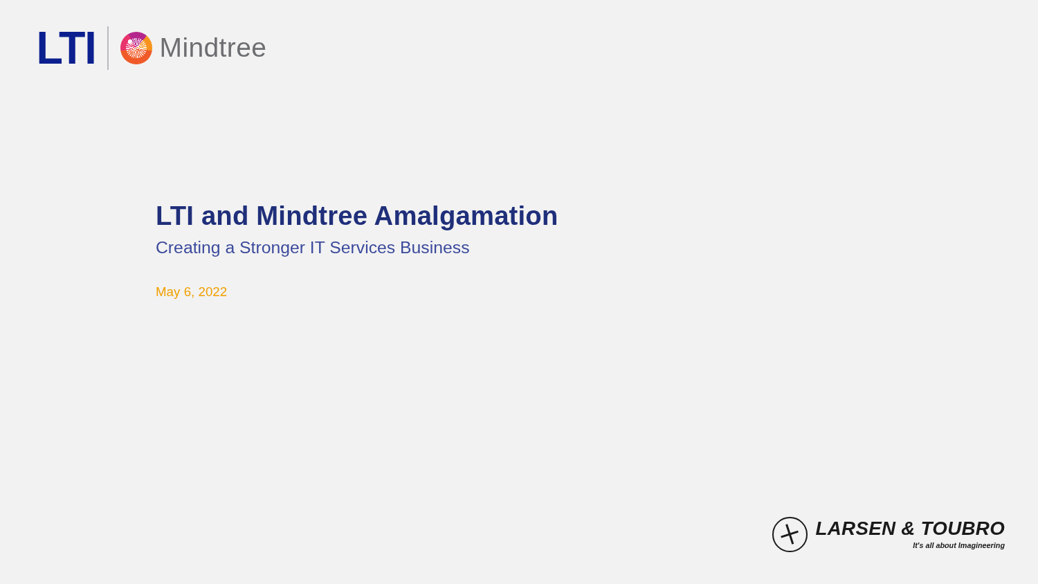LTI
Mindtree
LTI and Mindtree Amalgamation
Creating a Stronger IT Services Business
May 6, 2022
LARSEN & TOUBRO It's all about Imagineering